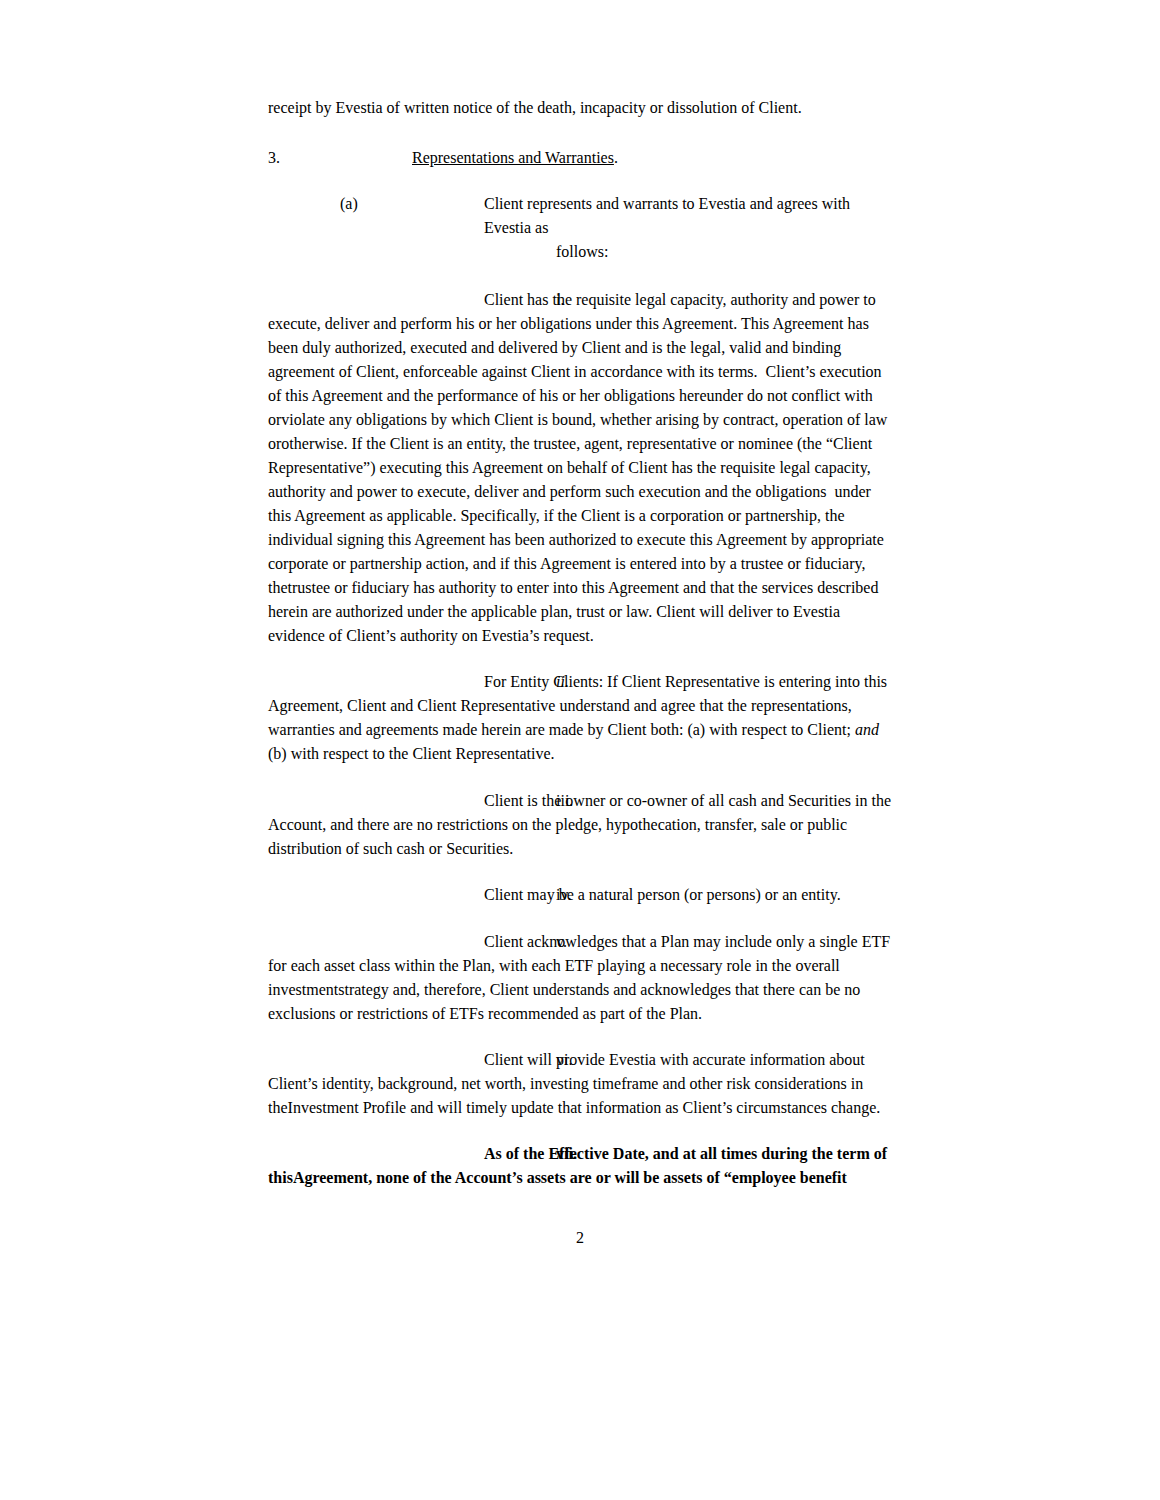receipt by Evestia of written notice of the death, incapacity or dissolution of Client.
3. Representations and Warranties.
(a) Client represents and warrants to Evestia and agrees with Evestia asfollows:
i. Client has the requisite legal capacity, authority and power to execute, deliver and perform his or her obligations under this Agreement. This Agreement has been duly authorized, executed and delivered by Client and is the legal, valid and binding agreement of Client, enforceable against Client in accordance with its terms. Client’s execution of this Agreement and the performance of his or her obligations hereunder do not conflict with orviolate any obligations by which Client is bound, whether arising by contract, operation of law orotherwise. If the Client is an entity, the trustee, agent, representative or nominee (the “Client Representative”) executing this Agreement on behalf of Client has the requisite legal capacity, authority and power to execute, deliver and perform such execution and the obligations under this Agreement as applicable. Specifically, if the Client is a corporation or partnership, the individual signing this Agreement has been authorized to execute this Agreement by appropriate corporate or partnership action, and if this Agreement is entered into by a trustee or fiduciary, thetrustee or fiduciary has authority to enter into this Agreement and that the services described herein are authorized under the applicable plan, trust or law. Client will deliver to Evestia evidence of Client’s authority on Evestia’s request.
ii. For Entity Clients: If Client Representative is entering into this Agreement, Client and Client Representative understand and agree that the representations, warranties and agreements made herein are made by Client both: (a) with respect to Client; and
(b) with respect to the Client Representative.
iii. Client is the owner or co-owner of all cash and Securities in the Account, and there are no restrictions on the pledge, hypothecation, transfer, sale or public distribution of such cash or Securities.
iv. Client may be a natural person (or persons) or an entity.
v. Client acknowledges that a Plan may include only a single ETF for each asset class within the Plan, with each ETF playing a necessary role in the overall investmentstrategy and, therefore, Client understands and acknowledges that there can be no exclusions or restrictions of ETFs recommended as part of the Plan.
vi. Client will provide Evestia with accurate information about Client’s identity, background, net worth, investing timeframe and other risk considerations in theInvestment Profile and will timely update that information as Client’s circumstances change.
vii. As of the Effective Date, and at all times during the term of thisAgreement, none of the Account’s assets are or will be assets of “employee benefit
2